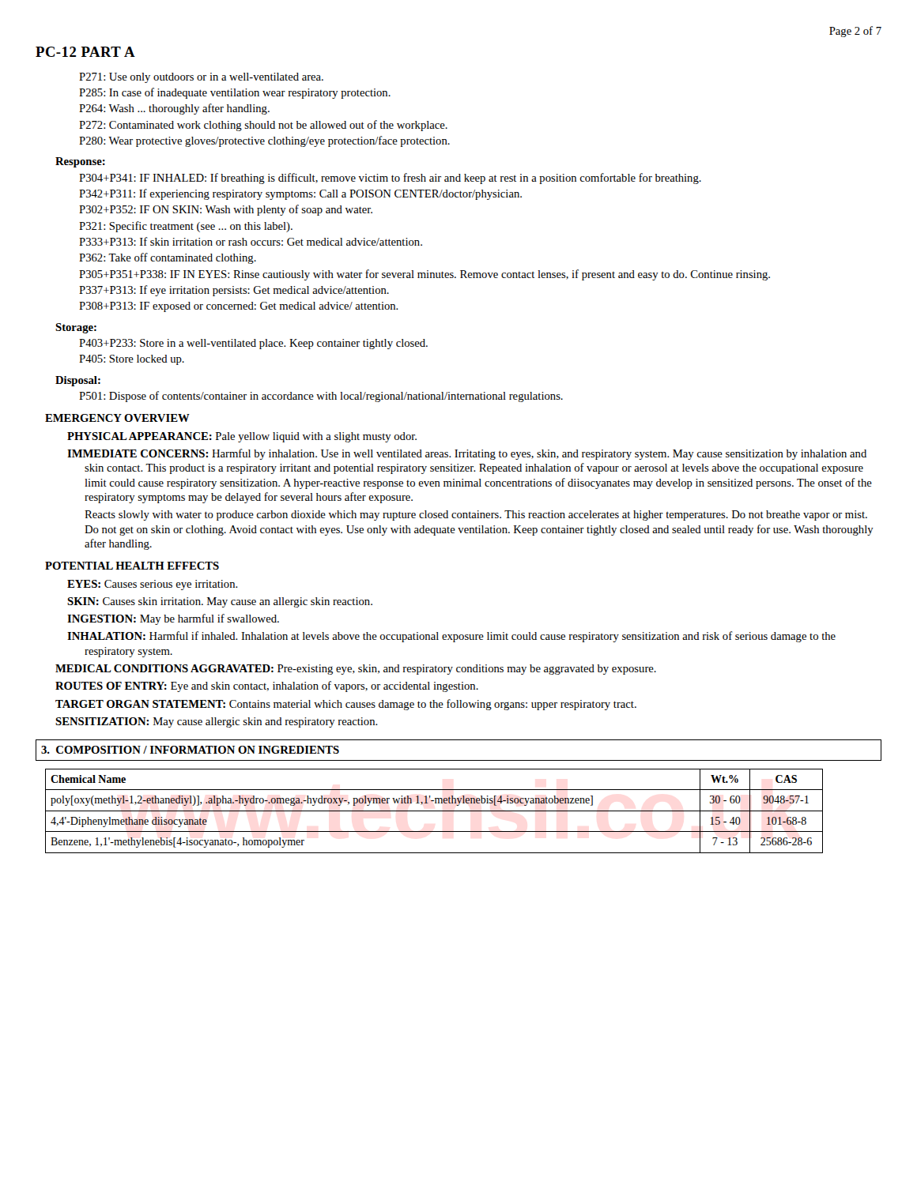Page 2 of 7
PC-12 PART A
P271: Use only outdoors or in a well-ventilated area.
P285: In case of inadequate ventilation wear respiratory protection.
P264: Wash ... thoroughly after handling.
P272: Contaminated work clothing should not be allowed out of the workplace.
P280: Wear protective gloves/protective clothing/eye protection/face protection.
Response:
P304+P341: IF INHALED: If breathing is difficult, remove victim to fresh air and keep at rest in a position comfortable for breathing.
P342+P311: If experiencing respiratory symptoms: Call a POISON CENTER/doctor/physician.
P302+P352: IF ON SKIN: Wash with plenty of soap and water.
P321: Specific treatment (see ... on this label).
P333+P313: If skin irritation or rash occurs: Get medical advice/attention.
P362: Take off contaminated clothing.
P305+P351+P338: IF IN EYES: Rinse cautiously with water for several minutes. Remove contact lenses, if present and easy to do. Continue rinsing.
P337+P313: If eye irritation persists: Get medical advice/attention.
P308+P313: IF exposed or concerned: Get medical advice/ attention.
Storage:
P403+P233: Store in a well-ventilated place. Keep container tightly closed.
P405: Store locked up.
Disposal:
P501: Dispose of contents/container in accordance with local/regional/national/international regulations.
EMERGENCY OVERVIEW
PHYSICAL APPEARANCE: Pale yellow liquid with a slight musty odor.
IMMEDIATE CONCERNS: Harmful by inhalation. Use in well ventilated areas. Irritating to eyes, skin, and respiratory system. May cause sensitization by inhalation and skin contact. This product is a respiratory irritant and potential respiratory sensitizer. Repeated inhalation of vapour or aerosol at levels above the occupational exposure limit could cause respiratory sensitization. A hyper-reactive response to even minimal concentrations of diisocyanates may develop in sensitized persons. The onset of the respiratory symptoms may be delayed for several hours after exposure.
Reacts slowly with water to produce carbon dioxide which may rupture closed containers. This reaction accelerates at higher temperatures. Do not breathe vapor or mist. Do not get on skin or clothing. Avoid contact with eyes. Use only with adequate ventilation. Keep container tightly closed and sealed until ready for use. Wash thoroughly after handling.
POTENTIAL HEALTH EFFECTS
EYES: Causes serious eye irritation.
SKIN: Causes skin irritation. May cause an allergic skin reaction.
INGESTION: May be harmful if swallowed.
INHALATION: Harmful if inhaled. Inhalation at levels above the occupational exposure limit could cause respiratory sensitization and risk of serious damage to the respiratory system.
MEDICAL CONDITIONS AGGRAVATED: Pre-existing eye, skin, and respiratory conditions may be aggravated by exposure.
ROUTES OF ENTRY: Eye and skin contact, inhalation of vapors, or accidental ingestion.
TARGET ORGAN STATEMENT: Contains material which causes damage to the following organs: upper respiratory tract.
SENSITIZATION: May cause allergic skin and respiratory reaction.
3. COMPOSITION / INFORMATION ON INGREDIENTS
| Chemical Name | Wt.% | CAS |
| --- | --- | --- |
| poly[oxy(methyl-1,2-ethanediyl)], .alpha.-hydro-.omega.-hydroxy-, polymer with 1,1'-methylenebis[4-isocyanatobenzene] | 30 - 60 | 9048-57-1 |
| 4,4'-Diphenylmethane diisocyanate | 15 - 40 | 101-68-8 |
| Benzene, 1,1'-methylenebis[4-isocyanato-, homopolymer | 7 - 13 | 25686-28-6 |
www.techsil.co.uk